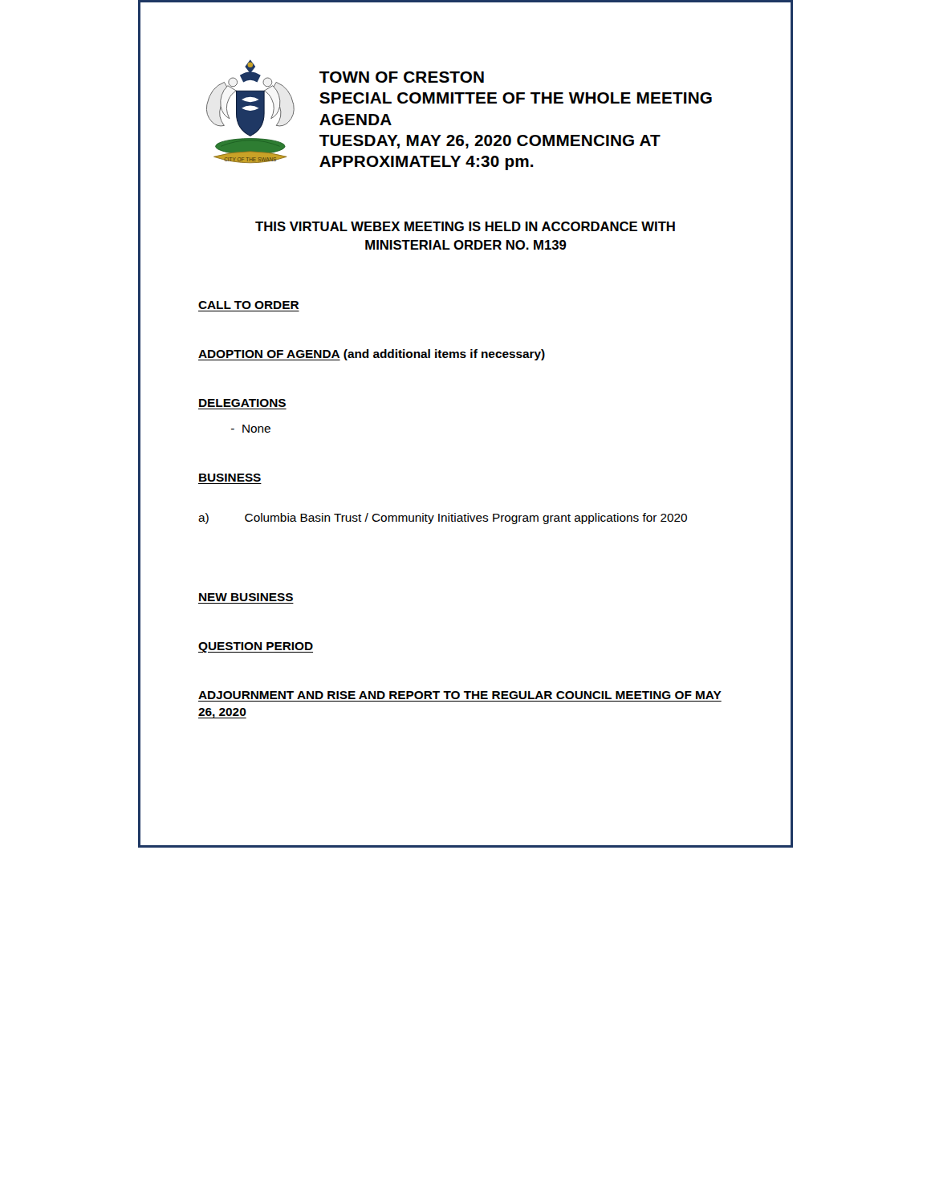CITY OF THE SWANS
TOWN OF CRESTON
SPECIAL COMMITTEE OF THE WHOLE MEETING AGENDA
TUESDAY, MAY 26, 2020 COMMENCING AT APPROXIMATELY 4:30 pm.
THIS VIRTUAL WEBEX MEETING IS HELD IN ACCORDANCE WITH MINISTERIAL ORDER NO. M139
CALL TO ORDER
ADOPTION OF AGENDA (and additional items if necessary)
DELEGATIONS
None
BUSINESS
a)
Columbia Basin Trust / Community Initiatives Program grant applications for 2020
NEW BUSINESS
QUESTION PERIOD
ADJOURNMENT AND RISE AND REPORT TO THE REGULAR COUNCIL MEETING OF MAY 26, 2020